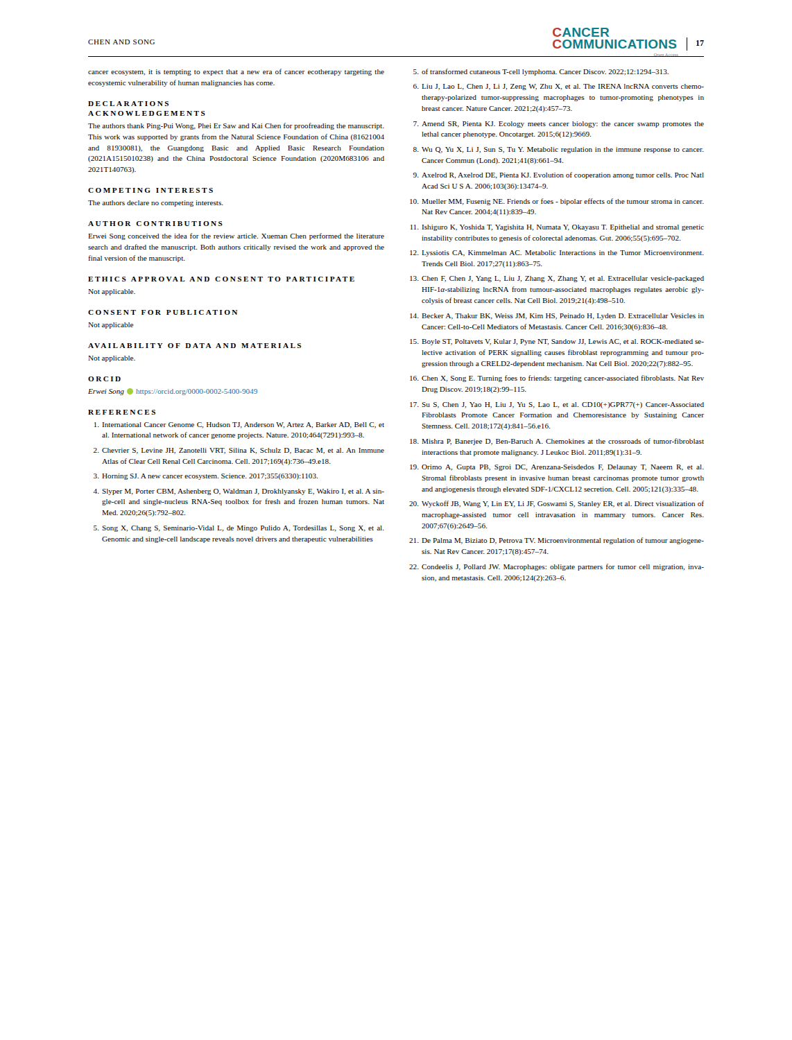Chen and Song
CANCER
COMMUNICATIONS
Open Access
17
cancer ecosystem, it is tempting to expect that a new era of cancer ecotherapy targeting the ecosystemic vulnerability of human malignancies has come.
Declarations
Acknowledgements
The authors thank Ping-Pui Wong, Phei Er Saw and Kai Chen for proofreading the manuscript. This work was supported by grants from the Natural Science Foundation of China (81621004 and 81930081), the Guangdong Basic and Applied Basic Research Foundation (2021A1515010238) and the China Postdoctoral Science Foundation (2020M683106 and 2021T140763).
Competing interests
The authors declare no competing interests.
Author contributions
Erwei Song conceived the idea for the review article. Xueman Chen performed the literature search and drafted the manuscript. Both authors critically revised the work and approved the final version of the manuscript.
Ethics approval and consent to participate
Not applicable.
Consent for publication
Not applicable
Availability of data and materials
Not applicable.
ORCID
Erwei Song https://orcid.org/0000-0002-5400-9049
References
International Cancer Genome C, Hudson TJ, Anderson W, Artez A, Barker AD, Bell C, et al. International network of cancer genome projects. Nature. 2010;464(7291):993–8.
Chevrier S, Levine JH, Zanotelli VRT, Silina K, Schulz D, Bacac M, et al. An Immune Atlas of Clear Cell Renal Cell Carcinoma. Cell. 2017;169(4):736–49.e18.
Horning SJ. A new cancer ecosystem. Science. 2017;355(6330):1103.
Slyper M, Porter CBM, Ashenberg O, Waldman J, Drokhlyansky E, Wakiro I, et al. A single-cell and single-nucleus RNA-Seq toolbox for fresh and frozen human tumors. Nat Med. 2020;26(5):792–802.
Song X, Chang S, Seminario-Vidal L, de Mingo Pulido A, Tordesillas L, Song X, et al. Genomic and single-cell landscape reveals novel drivers and therapeutic vulnerabilities
of transformed cutaneous T-cell lymphoma. Cancer Discov. 2022;12:1294–313.
Liu J, Lao L, Chen J, Li J, Zeng W, Zhu X, et al. The IRENA lncRNA converts chemotherapy-polarized tumor-suppressing macrophages to tumor-promoting phenotypes in breast cancer. Nature Cancer. 2021;2(4):457–73.
Amend SR, Pienta KJ. Ecology meets cancer biology: the cancer swamp promotes the lethal cancer phenotype. Oncotarget. 2015;6(12):9669.
Wu Q, Yu X, Li J, Sun S, Tu Y. Metabolic regulation in the immune response to cancer. Cancer Commun (Lond). 2021;41(8):661–94.
Axelrod R, Axelrod DE, Pienta KJ. Evolution of cooperation among tumor cells. Proc Natl Acad Sci U S A. 2006;103(36):13474–9.
Mueller MM, Fusenig NE. Friends or foes - bipolar effects of the tumour stroma in cancer. Nat Rev Cancer. 2004;4(11):839–49.
Ishiguro K, Yoshida T, Yagishita H, Numata Y, Okayasu T. Epithelial and stromal genetic instability contributes to genesis of colorectal adenomas. Gut. 2006;55(5):695–702.
Lyssiotis CA, Kimmelman AC. Metabolic Interactions in the Tumor Microenvironment. Trends Cell Biol. 2017;27(11):863–75.
Chen F, Chen J, Yang L, Liu J, Zhang X, Zhang Y, et al. Extracellular vesicle-packaged HIF-1α-stabilizing lncRNA from tumour-associated macrophages regulates aerobic glycolysis of breast cancer cells. Nat Cell Biol. 2019;21(4):498–510.
Becker A, Thakur BK, Weiss JM, Kim HS, Peinado H, Lyden D. Extracellular Vesicles in Cancer: Cell-to-Cell Mediators of Metastasis. Cancer Cell. 2016;30(6):836–48.
Boyle ST, Poltavets V, Kular J, Pyne NT, Sandow JJ, Lewis AC, et al. ROCK-mediated selective activation of PERK signalling causes fibroblast reprogramming and tumour progression through a CRELD2-dependent mechanism. Nat Cell Biol. 2020;22(7):882–95.
Chen X, Song E. Turning foes to friends: targeting cancer-associated fibroblasts. Nat Rev Drug Discov. 2019;18(2):99–115.
Su S, Chen J, Yao H, Liu J, Yu S, Lao L, et al. CD10(+)GPR77(+) Cancer-Associated Fibroblasts Promote Cancer Formation and Chemoresistance by Sustaining Cancer Stemness. Cell. 2018;172(4):841–56.e16.
Mishra P, Banerjee D, Ben-Baruch A. Chemokines at the crossroads of tumor-fibroblast interactions that promote malignancy. J Leukoc Biol. 2011;89(1):31–9.
Orimo A, Gupta PB, Sgroi DC, Arenzana-Seisdedos F, Delaunay T, Naeem R, et al. Stromal fibroblasts present in invasive human breast carcinomas promote tumor growth and angiogenesis through elevated SDF-1/CXCL12 secretion. Cell. 2005;121(3):335–48.
Wyckoff JB, Wang Y, Lin EY, Li JF, Goswami S, Stanley ER, et al. Direct visualization of macrophage-assisted tumor cell intravasation in mammary tumors. Cancer Res. 2007;67(6):2649–56.
De Palma M, Biziato D, Petrova TV. Microenvironmental regulation of tumour angiogenesis. Nat Rev Cancer. 2017;17(8):457–74.
Condeelis J, Pollard JW. Macrophages: obligate partners for tumor cell migration, invasion, and metastasis. Cell. 2006;124(2):263–6.